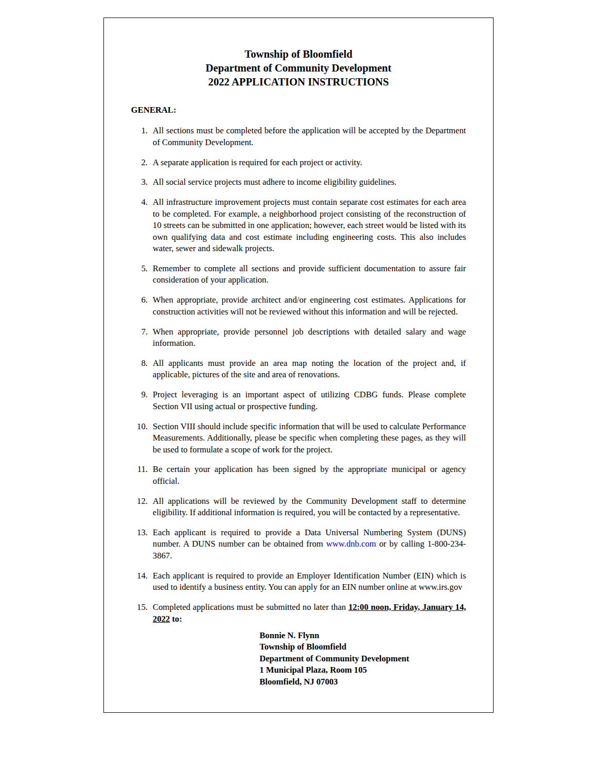Township of Bloomfield Department of Community Development 2022 APPLICATION INSTRUCTIONS
GENERAL:
All sections must be completed before the application will be accepted by the Department of Community Development.
A separate application is required for each project or activity.
All social service projects must adhere to income eligibility guidelines.
All infrastructure improvement projects must contain separate cost estimates for each area to be completed. For example, a neighborhood project consisting of the reconstruction of 10 streets can be submitted in one application; however, each street would be listed with its own qualifying data and cost estimate including engineering costs. This also includes water, sewer and sidewalk projects.
Remember to complete all sections and provide sufficient documentation to assure fair consideration of your application.
When appropriate, provide architect and/or engineering cost estimates. Applications for construction activities will not be reviewed without this information and will be rejected.
When appropriate, provide personnel job descriptions with detailed salary and wage information.
All applicants must provide an area map noting the location of the project and, if applicable, pictures of the site and area of renovations.
Project leveraging is an important aspect of utilizing CDBG funds. Please complete Section VII using actual or prospective funding.
Section VIII should include specific information that will be used to calculate Performance Measurements. Additionally, please be specific when completing these pages, as they will be used to formulate a scope of work for the project.
Be certain your application has been signed by the appropriate municipal or agency official.
All applications will be reviewed by the Community Development staff to determine eligibility. If additional information is required, you will be contacted by a representative.
Each applicant is required to provide a Data Universal Numbering System (DUNS) number. A DUNS number can be obtained from www.dnb.com or by calling 1-800-234-3867.
Each applicant is required to provide an Employer Identification Number (EIN) which is used to identify a business entity. You can apply for an EIN number online at www.irs.gov
Completed applications must be submitted no later than 12:00 noon, Friday, January 14, 2022 to:
Bonnie N. Flynn
Township of Bloomfield
Department of Community Development
1 Municipal Plaza, Room 105
Bloomfield, NJ 07003